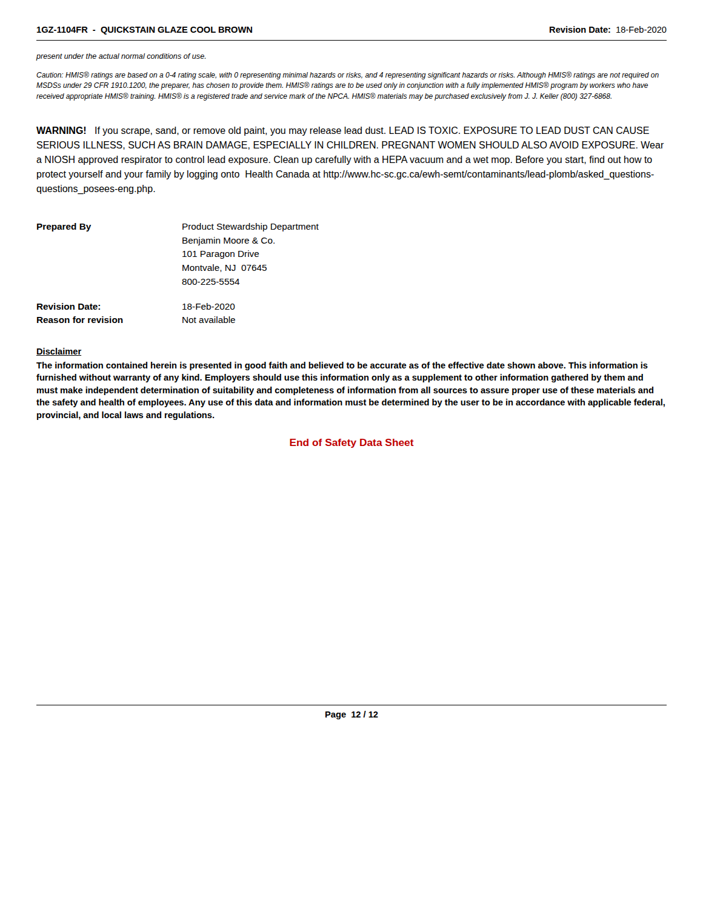1GZ-1104FR - QUICKSTAIN GLAZE COOL BROWN
Revision Date: 18-Feb-2020
present under the actual normal conditions of use.
Caution: HMIS® ratings are based on a 0-4 rating scale, with 0 representing minimal hazards or risks, and 4 representing significant hazards or risks. Although HMIS® ratings are not required on MSDSs under 29 CFR 1910.1200, the preparer, has chosen to provide them. HMIS® ratings are to be used only in conjunction with a fully implemented HMIS® program by workers who have received appropriate HMIS® training. HMIS® is a registered trade and service mark of the NPCA. HMIS® materials may be purchased exclusively from J. J. Keller (800) 327-6868.
WARNING! If you scrape, sand, or remove old paint, you may release lead dust. LEAD IS TOXIC. EXPOSURE TO LEAD DUST CAN CAUSE SERIOUS ILLNESS, SUCH AS BRAIN DAMAGE, ESPECIALLY IN CHILDREN. PREGNANT WOMEN SHOULD ALSO AVOID EXPOSURE. Wear a NIOSH approved respirator to control lead exposure. Clean up carefully with a HEPA vacuum and a wet mop. Before you start, find out how to protect yourself and your family by logging onto Health Canada at http://www.hc-sc.gc.ca/ewh-semt/contaminants/lead-plomb/asked_questions-questions_posees-eng.php.
| Prepared By | | Product Stewardship Department |
| | | Benjamin Moore & Co. |
| | | 101 Paragon Drive |
| | | Montvale, NJ 07645 |
| | | 800-225-5554 |
| Revision Date: | | 18-Feb-2020 |
| Reason for revision | | Not available |
Disclaimer
The information contained herein is presented in good faith and believed to be accurate as of the effective date shown above. This information is furnished without warranty of any kind. Employers should use this information only as a supplement to other information gathered by them and must make independent determination of suitability and completeness of information from all sources to assure proper use of these materials and the safety and health of employees. Any use of this data and information must be determined by the user to be in accordance with applicable federal, provincial, and local laws and regulations.
End of Safety Data Sheet
Page 12 / 12